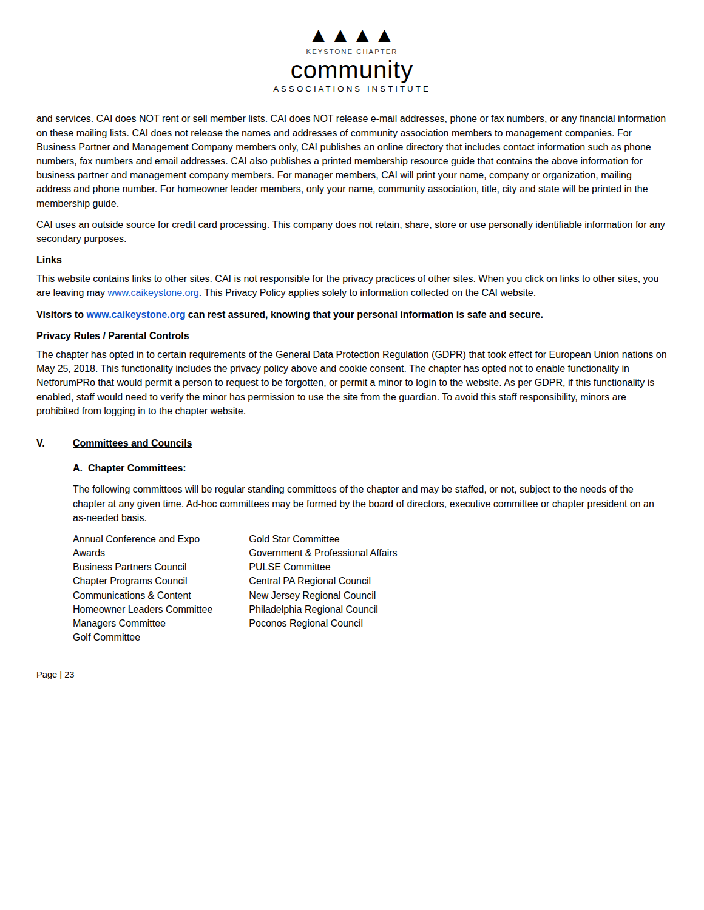▲▲▲▲
KEYSTONE CHAPTER
community
ASSOCIATIONS INSTITUTE
and services. CAI does NOT rent or sell member lists. CAI does NOT release e-mail addresses, phone or fax numbers, or any financial information on these mailing lists. CAI does not release the names and addresses of community association members to management companies. For Business Partner and Management Company members only, CAI publishes an online directory that includes contact information such as phone numbers, fax numbers and email addresses. CAI also publishes a printed membership resource guide that contains the above information for business partner and management company members. For manager members, CAI will print your name, company or organization, mailing address and phone number. For homeowner leader members, only your name, community association, title, city and state will be printed in the membership guide.
CAI uses an outside source for credit card processing. This company does not retain, share, store or use personally identifiable information for any secondary purposes.
Links
This website contains links to other sites. CAI is not responsible for the privacy practices of other sites. When you click on links to other sites, you are leaving may www.caikeystone.org. This Privacy Policy applies solely to information collected on the CAI website.
Visitors to www.caikeystone.org can rest assured, knowing that your personal information is safe and secure.
Privacy Rules / Parental Controls
The chapter has opted in to certain requirements of the General Data Protection Regulation (GDPR) that took effect for European Union nations on May 25, 2018. This functionality includes the privacy policy above and cookie consent. The chapter has opted not to enable functionality in NetforumPRo that would permit a person to request to be forgotten, or permit a minor to login to the website. As per GDPR, if this functionality is enabled, staff would need to verify the minor has permission to use the site from the guardian. To avoid this staff responsibility, minors are prohibited from logging in to the chapter website.
V. Committees and Councils
A. Chapter Committees:
The following committees will be regular standing committees of the chapter and may be staffed, or not, subject to the needs of the chapter at any given time. Ad-hoc committees may be formed by the board of directors, executive committee or chapter president on an as-needed basis.
| Annual Conference and Expo | Gold Star Committee |
| Awards | Government & Professional Affairs |
| Business Partners Council | PULSE Committee |
| Chapter Programs Council | Central PA Regional Council |
| Communications & Content | New Jersey Regional Council |
| Homeowner Leaders Committee | Philadelphia Regional Council |
| Managers Committee | Poconos Regional Council |
| Golf Committee | |
Page | 23